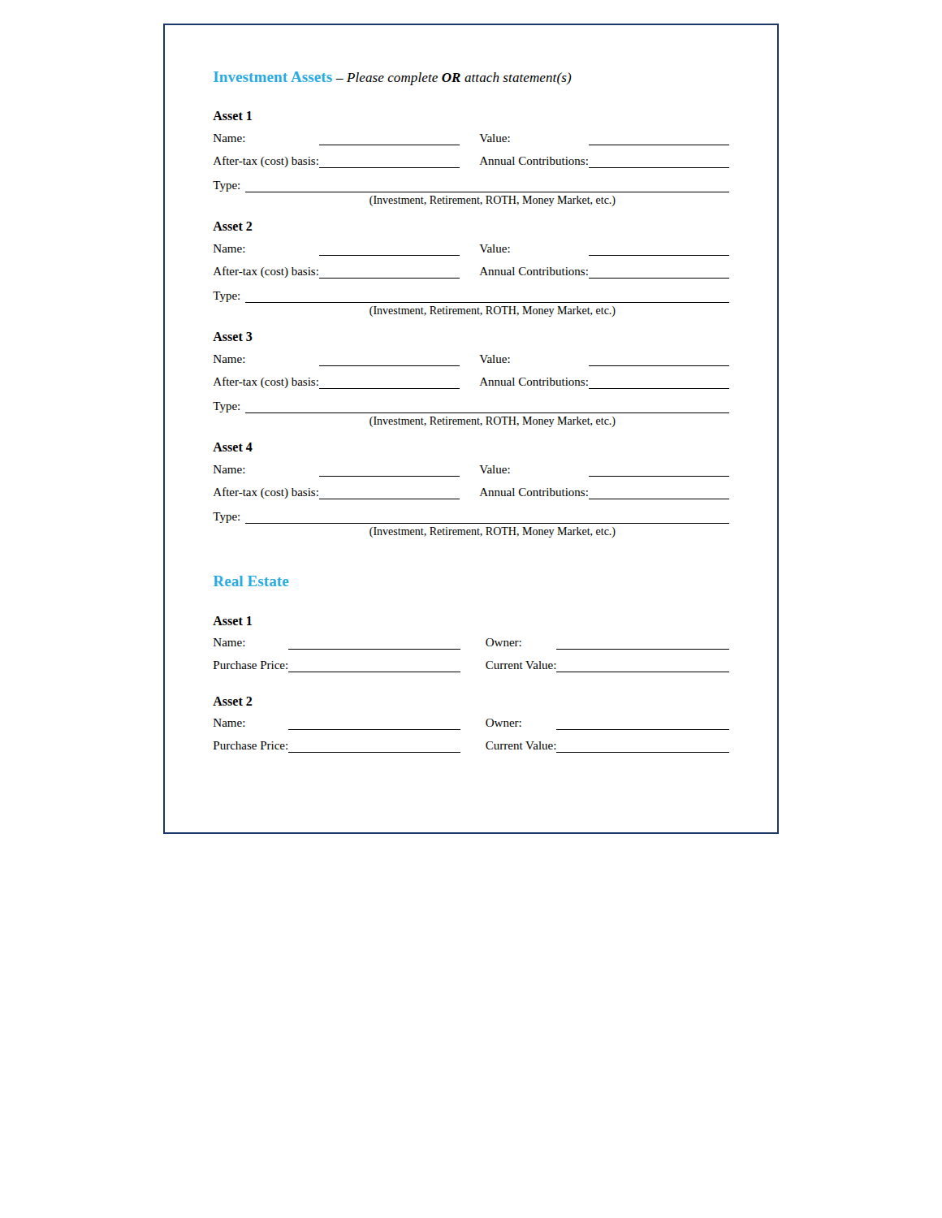Investment Assets – Please complete OR attach statement(s)
Asset 1
| Name: | | | Value: | |
| After-tax (cost) basis: | | | Annual Contributions: | |
| Type: | |
(Investment, Retirement, ROTH, Money Market, etc.)
Asset 2
| Name: | | | Value: | |
| After-tax (cost) basis: | | | Annual Contributions: | |
| Type: | |
(Investment, Retirement, ROTH, Money Market, etc.)
Asset 3
| Name: | | | Value: | |
| After-tax (cost) basis: | | | Annual Contributions: | |
| Type: | |
(Investment, Retirement, ROTH, Money Market, etc.)
Asset 4
| Name: | | | Value: | |
| After-tax (cost) basis: | | | Annual Contributions: | |
| Type: | |
(Investment, Retirement, ROTH, Money Market, etc.)
Real Estate
Asset 1
| Name: | | | Owner: | |
| Purchase Price: | | | Current Value: | |
Asset 2
| Name: | | | Owner: | |
| Purchase Price: | | | Current Value: | |